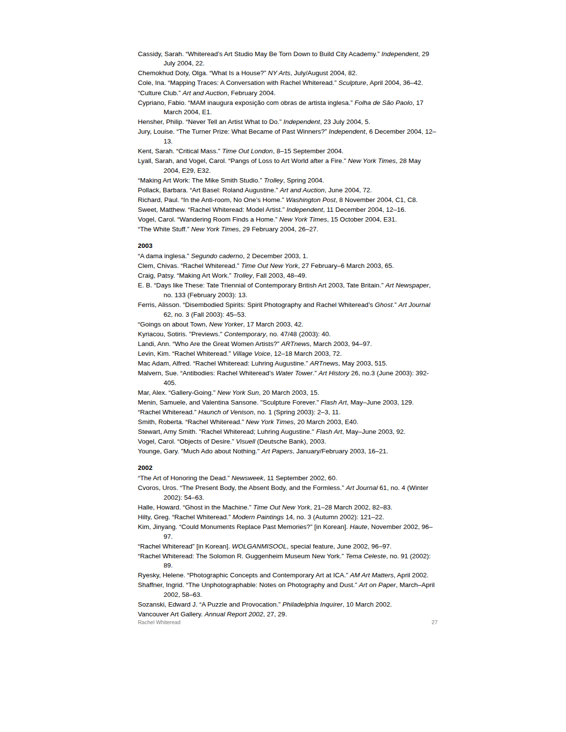Cassidy, Sarah. “Whiteread’s Art Studio May Be Torn Down to Build City Academy.” Independent, 29 July 2004, 22.
Chemokhud Doty, Olga. “What Is a House?” NY Arts, July/August 2004, 82.
Cole, Ina. “Mapping Traces: A Conversation with Rachel Whiteread.” Sculpture, April 2004, 36–42.
“Culture Club.” Art and Auction, February 2004.
Cypriano, Fabio. “MAM inaugura exposição com obras de artista inglesa.” Folha de São Paolo, 17 March 2004, E1.
Hensher, Philip. “Never Tell an Artist What to Do.” Independent, 23 July 2004, 5.
Jury, Louise. “The Turner Prize: What Became of Past Winners?” Independent, 6 December 2004, 12–13.
Kent, Sarah. “Critical Mass.” Time Out London, 8–15 September 2004.
Lyall, Sarah, and Vogel, Carol. “Pangs of Loss to Art World after a Fire.” New York Times, 28 May 2004, E29, E32.
“Making Art Work: The Mike Smith Studio.” Trolley, Spring 2004.
Pollack, Barbara. “Art Basel: Roland Augustine.” Art and Auction, June 2004, 72.
Richard, Paul. “In the Anti-room, No One’s Home.” Washington Post, 8 November 2004, C1, C8.
Sweet, Matthew. “Rachel Whiteread: Model Artist.” Independent, 11 December 2004, 12–16.
Vogel, Carol. “Wandering Room Finds a Home.” New York Times, 15 October 2004, E31.
“The White Stuff.” New York Times, 29 February 2004, 26–27.
2003
“A dama inglesa.” Segundo caderno, 2 December 2003, 1.
Clem, Chivas. “Rachel Whiteread.” Time Out New York, 27 February–6 March 2003, 65.
Craig, Patsy. “Making Art Work.” Trolley, Fall 2003, 48–49.
E. B. “Days like These: Tate Triennial of Contemporary British Art 2003, Tate Britain.” Art Newspaper, no. 133 (February 2003): 13.
Ferris, Alisson. “Disembodied Spirits: Spirit Photography and Rachel Whiteread’s Ghost.” Art Journal 62, no. 3 (Fall 2003): 45–53.
“Goings on about Town, New Yorker, 17 March 2003, 42.
Kyriacou, Sotiris. "Previews." Contemporary, no. 47/48 (2003): 40.
Landi, Ann. “Who Are the Great Women Artists?” ARTnews, March 2003, 94–97.
Levin, Kim. “Rachel Whiteread.” Village Voice, 12–18 March 2003, 72.
Mac Adam, Alfred. “Rachel Whiteread: Luhring Augustine.” ARTnews, May 2003, 515.
Malvern, Sue. “Antibodies: Rachel Whiteread’s Water Tower.” Art History 26, no.3 (June 2003): 392-405.
Mar, Alex. “Gallery-Going.” New York Sun, 20 March 2003, 15.
Menin, Samuele, and Valentina Sansone. "Sculpture Forever." Flash Art, May–June 2003, 129.
“Rachel Whiteread.” Haunch of Venison, no. 1 (Spring 2003): 2–3, 11.
Smith, Roberta. “Rachel Whiteread.” New York Times, 20 March 2003, E40.
Stewart, Amy Smith. "Rachel Whiteread; Luhring Augustine." Flash Art, May–June 2003, 92.
Vogel, Carol. “Objects of Desire.” Visuell (Deutsche Bank), 2003.
Younge, Gary. "Much Ado about Nothing." Art Papers, January/February 2003, 16–21.
2002
“The Art of Honoring the Dead.” Newsweek, 11 September 2002, 60.
Cvoros, Uros. “The Present Body, the Absent Body, and the Formless.” Art Journal 61, no. 4 (Winter 2002): 54–63.
Halle, Howard. “Ghost in the Machine.” Time Out New York, 21–28 March 2002, 82–83.
Hilty, Greg. “Rachel Whiteread.” Modern Paintings 14, no. 3 (Autumn 2002): 121–22.
Kim, Jinyang. “Could Monuments Replace Past Memories?” [in Korean]. Haute, November 2002, 96–97.
“Rachel Whiteread” [in Korean]. WOLGANMISOOL, special feature, June 2002, 96–97.
“Rachel Whiteread: The Solomon R. Guggenheim Museum New York.” Tema Celeste, no. 91 (2002): 89.
Ryesky, Helene. “Photographic Concepts and Contemporary Art at ICA.” AM Art Matters, April 2002.
Shaffner, Ingrid. “The Unphotographable: Notes on Photography and Dust.” Art on Paper, March–April 2002, 58–63.
Sozanski, Edward J. “A Puzzle and Provocation.” Philadelphia Inquirer, 10 March 2002.
Vancouver Art Gallery. Annual Report 2002, 27, 29.
Rachel Whiteread 27